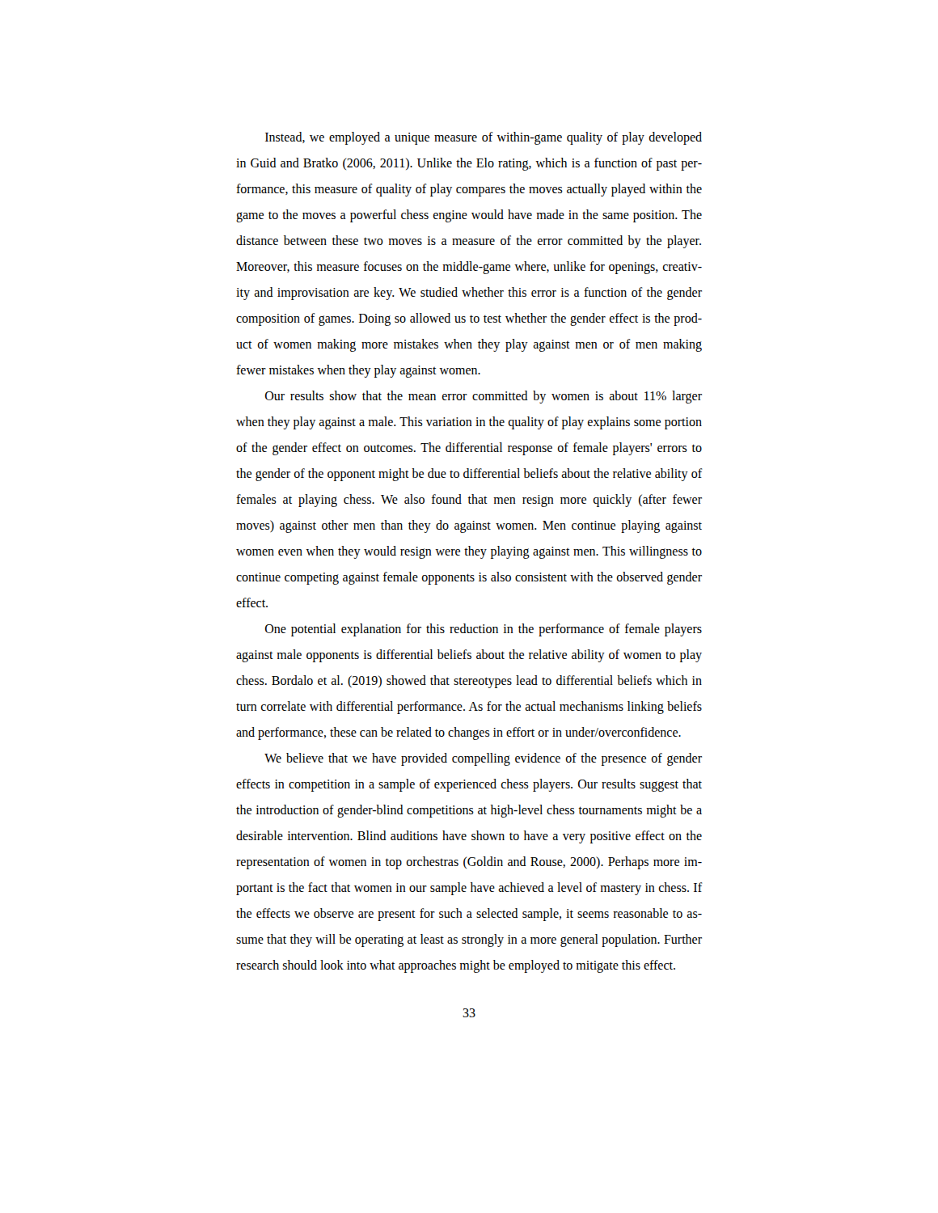Instead, we employed a unique measure of within-game quality of play developed in Guid and Bratko (2006, 2011). Unlike the Elo rating, which is a function of past performance, this measure of quality of play compares the moves actually played within the game to the moves a powerful chess engine would have made in the same position. The distance between these two moves is a measure of the error committed by the player. Moreover, this measure focuses on the middle-game where, unlike for openings, creativity and improvisation are key. We studied whether this error is a function of the gender composition of games. Doing so allowed us to test whether the gender effect is the product of women making more mistakes when they play against men or of men making fewer mistakes when they play against women.
Our results show that the mean error committed by women is about 11% larger when they play against a male. This variation in the quality of play explains some portion of the gender effect on outcomes. The differential response of female players' errors to the gender of the opponent might be due to differential beliefs about the relative ability of females at playing chess. We also found that men resign more quickly (after fewer moves) against other men than they do against women. Men continue playing against women even when they would resign were they playing against men. This willingness to continue competing against female opponents is also consistent with the observed gender effect.
One potential explanation for this reduction in the performance of female players against male opponents is differential beliefs about the relative ability of women to play chess. Bordalo et al. (2019) showed that stereotypes lead to differential beliefs which in turn correlate with differential performance. As for the actual mechanisms linking beliefs and performance, these can be related to changes in effort or in under/overconfidence.
We believe that we have provided compelling evidence of the presence of gender effects in competition in a sample of experienced chess players. Our results suggest that the introduction of gender-blind competitions at high-level chess tournaments might be a desirable intervention. Blind auditions have shown to have a very positive effect on the representation of women in top orchestras (Goldin and Rouse, 2000). Perhaps more important is the fact that women in our sample have achieved a level of mastery in chess. If the effects we observe are present for such a selected sample, it seems reasonable to assume that they will be operating at least as strongly in a more general population. Further research should look into what approaches might be employed to mitigate this effect.
33